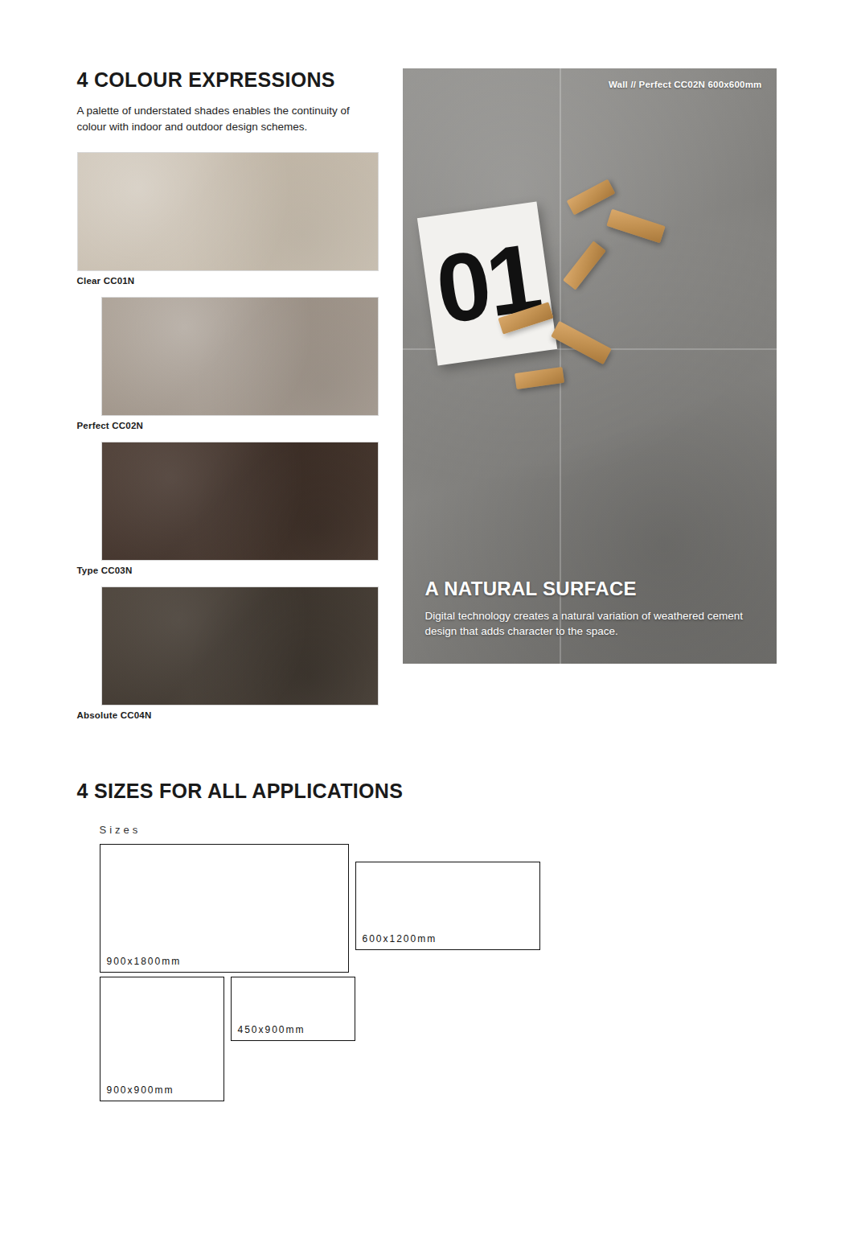4 Colour Expressions
A palette of understated shades enables the continuity of colour with indoor and outdoor design schemes.
Clear CC01N
Perfect CC02N
Type CC03N
Absolute CC04N
Wall // Perfect CC02N 600x600mm
01
A Natural Surface
Digital technology creates a natural variation of weathered cement design that adds character to the space.
4 Sizes for all Applications
Sizes
900x1800mm
600x1200mm
900x900mm
450x900mm